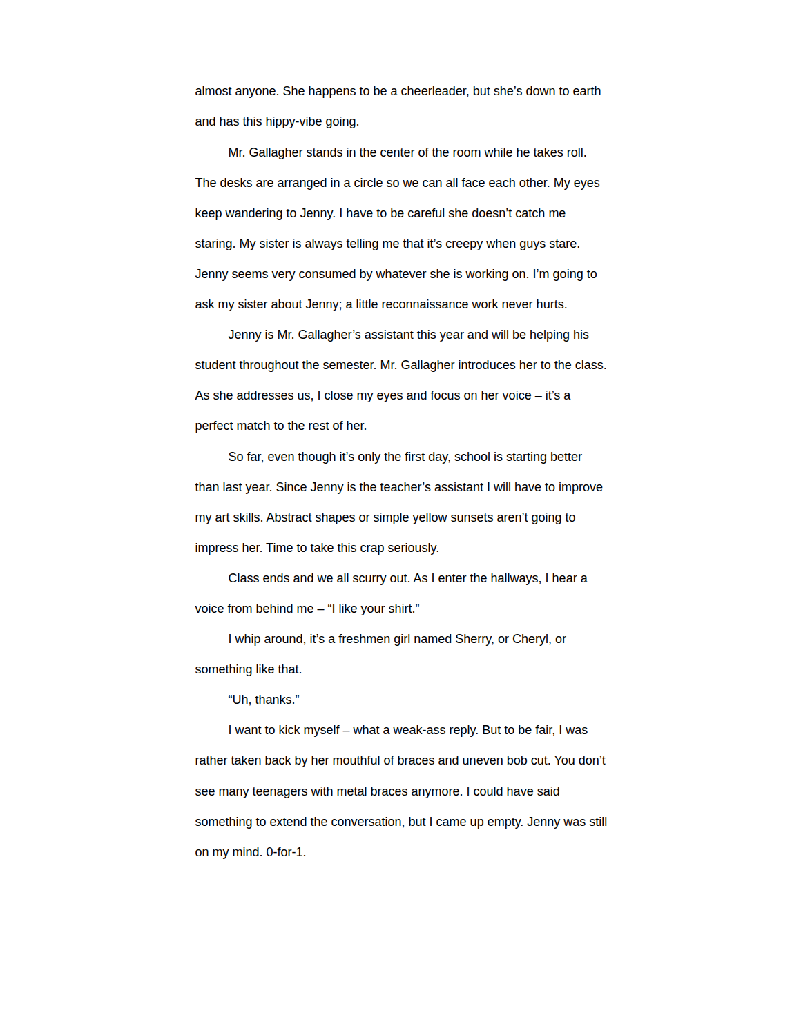almost anyone. She happens to be a cheerleader, but she’s down to earth and has this hippy-vibe going.
Mr. Gallagher stands in the center of the room while he takes roll. The desks are arranged in a circle so we can all face each other. My eyes keep wandering to Jenny. I have to be careful she doesn’t catch me staring. My sister is always telling me that it’s creepy when guys stare. Jenny seems very consumed by whatever she is working on. I’m going to ask my sister about Jenny; a little reconnaissance work never hurts.
Jenny is Mr. Gallagher’s assistant this year and will be helping his student throughout the semester. Mr. Gallagher introduces her to the class. As she addresses us, I close my eyes and focus on her voice – it’s a perfect match to the rest of her.
So far, even though it’s only the first day, school is starting better than last year. Since Jenny is the teacher’s assistant I will have to improve my art skills. Abstract shapes or simple yellow sunsets aren’t going to impress her. Time to take this crap seriously.
Class ends and we all scurry out. As I enter the hallways, I hear a voice from behind me – “I like your shirt.”
I whip around, it’s a freshmen girl named Sherry, or Cheryl, or something like that.
“Uh, thanks.”
I want to kick myself – what a weak-ass reply. But to be fair, I was rather taken back by her mouthful of braces and uneven bob cut. You don’t see many teenagers with metal braces anymore. I could have said something to extend the conversation, but I came up empty. Jenny was still on my mind. 0-for-1.